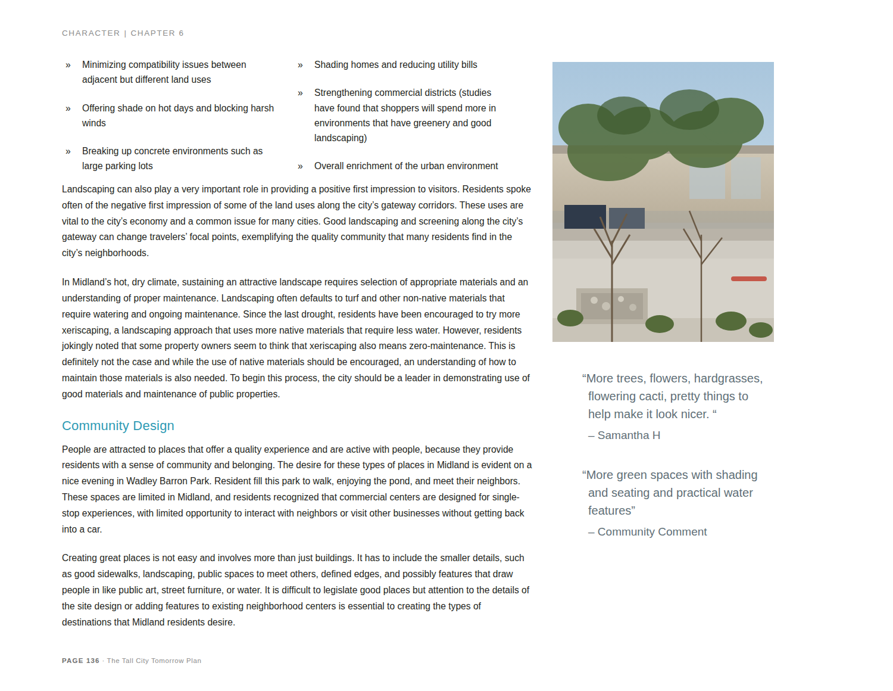CHARACTER|CHAPTER 6
Minimizing compatibility issues between adjacent but different land uses
Offering shade on hot days and blocking harsh winds
Breaking up concrete environments such as large parking lots
Shading homes and reducing utility bills
Strengthening commercial districts (studies have found that shoppers will spend more in environments that have greenery and good landscaping)
Overall enrichment of the urban environment
Landscaping can also play a very important role in providing a positive first impression to visitors. Residents spoke often of the negative first impression of some of the land uses along the city’s gateway corridors. These uses are vital to the city’s economy and a common issue for many cities. Good landscaping and screening along the city’s gateway can change travelers’ focal points, exemplifying the quality community that many residents find in the city’s neighborhoods.
In Midland’s hot, dry climate, sustaining an attractive landscape requires selection of appropriate materials and an understanding of proper maintenance. Landscaping often defaults to turf and other non-native materials that require watering and ongoing maintenance. Since the last drought, residents have been encouraged to try more xeriscaping, a landscaping approach that uses more native materials that require less water. However, residents jokingly noted that some property owners seem to think that xeriscaping also means zero-maintenance. This is definitely not the case and while the use of native materials should be encouraged, an understanding of how to maintain those materials is also needed. To begin this process, the city should be a leader in demonstrating use of good materials and maintenance of public properties.
Community Design
People are attracted to places that offer a quality experience and are active with people, because they provide residents with a sense of community and belonging. The desire for these types of places in Midland is evident on a nice evening in Wadley Barron Park. Resident fill this park to walk, enjoying the pond, and meet their neighbors. These spaces are limited in Midland, and residents recognized that commercial centers are designed for single-stop experiences, with limited opportunity to interact with neighbors or visit other businesses without getting back into a car.
Creating great places is not easy and involves more than just buildings. It has to include the smaller details, such as good sidewalks, landscaping, public spaces to meet others, defined edges, and possibly features that draw people in like public art, street furniture, or water. It is difficult to legislate good places but attention to the details of the site design or adding features to existing neighborhood centers is essential to creating the types of destinations that Midland residents desire.
“More trees, flowers, hardgrasses, flowering cacti, pretty things to help make it look nicer. “
– Samantha H
“More green spaces with shading and seating and practical water features”
– Community Comment
PAGE 136 · The Tall City Tomorrow Plan